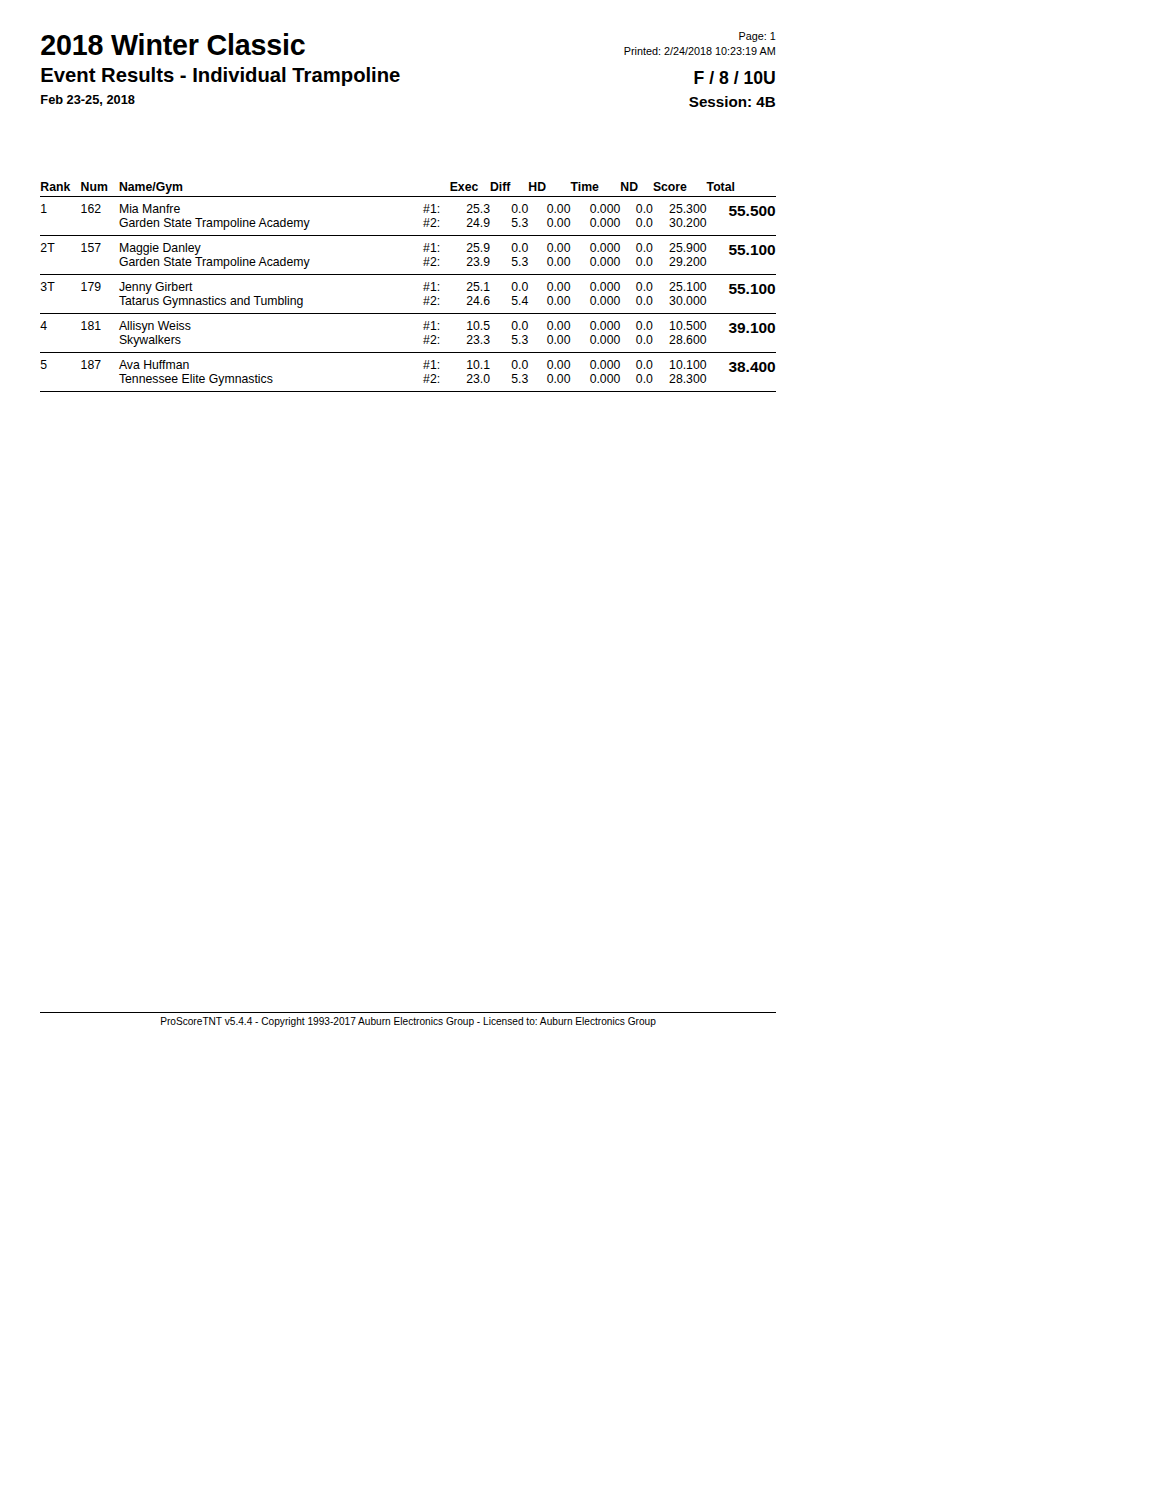2018 Winter Classic
Event Results - Individual Trampoline
Feb 23-25, 2018
Page: 1
Printed: 2/24/2018 10:23:19 AM
F / 8 / 10U
Session: 4B
| Rank | Num | Name/Gym | | Exec | Diff | HD | Time | ND | Score | Total |
| --- | --- | --- | --- | --- | --- | --- | --- | --- | --- | --- |
| 1 | 162 | Mia Manfre | #1: | 25.3 | 0.0 | 0.00 | 0.000 | 0.0 | 25.300 | 55.500 |
| | | Garden State Trampoline Academy | #2: | 24.9 | 5.3 | 0.00 | 0.000 | 0.0 | 30.200 |
| 2T | 157 | Maggie Danley | #1: | 25.9 | 0.0 | 0.00 | 0.000 | 0.0 | 25.900 | 55.100 |
| | | Garden State Trampoline Academy | #2: | 23.9 | 5.3 | 0.00 | 0.000 | 0.0 | 29.200 |
| 3T | 179 | Jenny Girbert | #1: | 25.1 | 0.0 | 0.00 | 0.000 | 0.0 | 25.100 | 55.100 |
| | | Tatarus Gymnastics and Tumbling | #2: | 24.6 | 5.4 | 0.00 | 0.000 | 0.0 | 30.000 |
| 4 | 181 | Allisyn Weiss | #1: | 10.5 | 0.0 | 0.00 | 0.000 | 0.0 | 10.500 | 39.100 |
| | | Skywalkers | #2: | 23.3 | 5.3 | 0.00 | 0.000 | 0.0 | 28.600 |
| 5 | 187 | Ava Huffman | #1: | 10.1 | 0.0 | 0.00 | 0.000 | 0.0 | 10.100 | 38.400 |
| | | Tennessee Elite Gymnastics | #2: | 23.0 | 5.3 | 0.00 | 0.000 | 0.0 | 28.300 |
ProScoreTNT v5.4.4 - Copyright 1993-2017 Auburn Electronics Group - Licensed to: Auburn Electronics Group